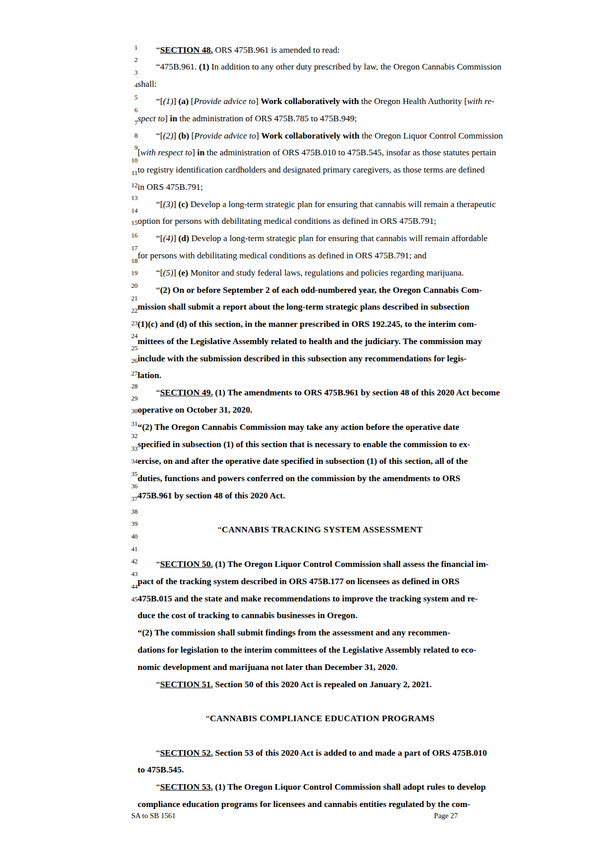| 1 2 3 4 5 6 7 8 9 10 11 12 13 14 15 16 17 18 19 20 21 22 23 24 25 26 27 28 29 30 31 32 33 34 35 36 37 38 39 40 41 42 43 44 45 | “ SECTION 48. ORS 475B.961 is amended to read: “475B.961. (1) In addition to any other duty prescribed by law, the Oregon Cannabis Commission shall: “[ (1) ] (a) [ Provide advice to ] Work collaboratively with the Oregon Health Authority [ with re- spect to ] in the administration of ORS 475B.785 to 475B.949; “[ (2) ] (b) [ Provide advice to ] Work collaboratively with the Oregon Liquor Control Commission [ with respect to ] in the administration of ORS 475B.010 to 475B.545, insofar as those statutes pertain to registry identification cardholders and designated primary caregivers, as those terms are defined in ORS 475B.791; “[ (3) ] (c) Develop a long-term strategic plan for ensuring that cannabis will remain a therapeutic option for persons with debilitating medical conditions as defined in ORS 475B.791; “[ (4) ] (d) Develop a long-term strategic plan for ensuring that cannabis will remain affordable for persons with debilitating medical conditions as defined in ORS 475B.791; and “[ (5) ] (e) Monitor and study federal laws, regulations and policies regarding marijuana. “ (2) On or before September 2 of each odd-numbered year, the Oregon Cannabis Com- mission shall submit a report about the long-term strategic plans described in subsection (1)(c) and (d) of this section, in the manner prescribed in ORS 192.245, to the interim com- mittees of the Legislative Assembly related to health and the judiciary. The commission may include with the submission described in this subsection any recommendations for legis- lation. “ SECTION 49. (1) The amendments to ORS 475B.961 by section 48 of this 2020 Act become operative on October 31, 2020. “(2) The Oregon Cannabis Commission may take any action before the operative date specified in subsection (1) of this section that is necessary to enable the commission to ex- ercise, on and after the operative date specified in subsection (1) of this section, all of the duties, functions and powers conferred on the commission by the amendments to ORS 475B.961 by section 48 of this 2020 Act. “ CANNABIS TRACKING SYSTEM ASSESSMENT “ SECTION 50. (1) The Oregon Liquor Control Commission shall assess the financial im- pact of the tracking system described in ORS 475B.177 on licensees as defined in ORS 475B.015 and the state and make recommendations to improve the tracking system and re- duce the cost of tracking to cannabis businesses in Oregon. “(2) The commission shall submit findings from the assessment and any recommen- dations for legislation to the interim committees of the Legislative Assembly related to eco- nomic development and marijuana not later than December 31, 2020. “ SECTION 51. Section 50 of this 2020 Act is repealed on January 2, 2021. “ CANNABIS COMPLIANCE EDUCATION PROGRAMS “ SECTION 52. Section 53 of this 2020 Act is added to and made a part of ORS 475B.010 to 475B.545. “ SECTION 53. (1) The Oregon Liquor Control Commission shall adopt rules to develop compliance education programs for licensees and cannabis entities regulated by the com- |
SA to SB 1561 Page 27